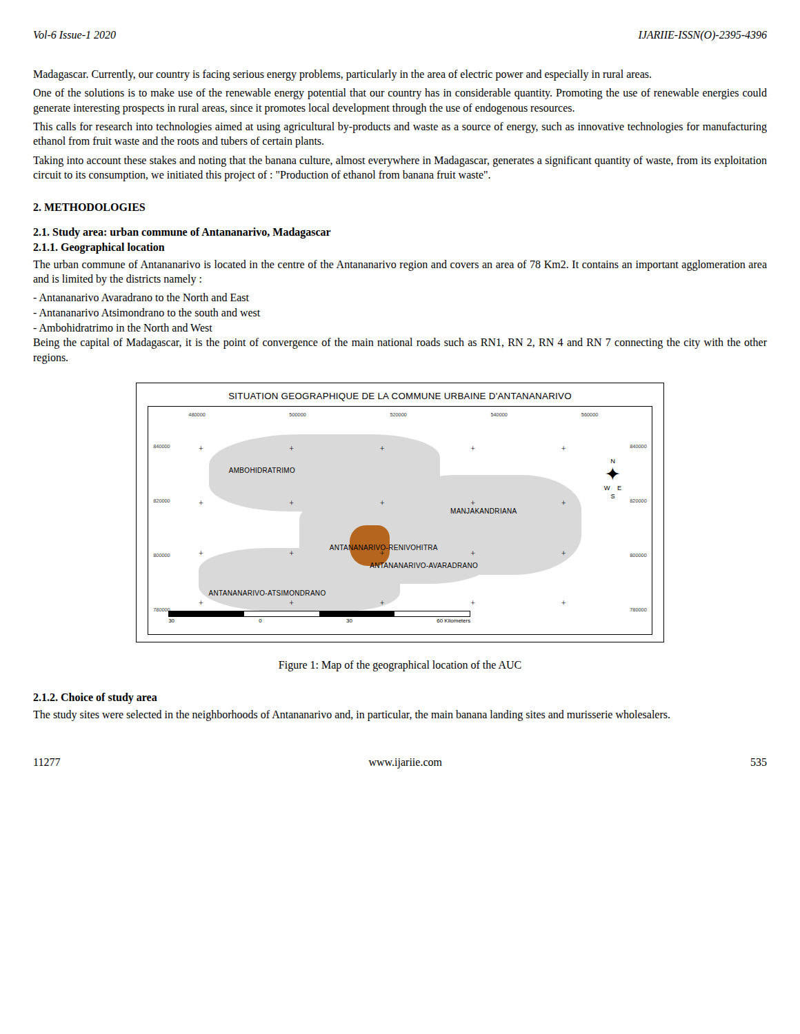Vol-6 Issue-1 2020
IJARIIE-ISSN(O)-2395-4396
Madagascar. Currently, our country is facing serious energy problems, particularly in the area of electric power and especially in rural areas.
One of the solutions is to make use of the renewable energy potential that our country has in considerable quantity. Promoting the use of renewable energies could generate interesting prospects in rural areas, since it promotes local development through the use of endogenous resources.
This calls for research into technologies aimed at using agricultural by-products and waste as a source of energy, such as innovative technologies for manufacturing ethanol from fruit waste and the roots and tubers of certain plants.
Taking into account these stakes and noting that the banana culture, almost everywhere in Madagascar, generates a significant quantity of waste, from its exploitation circuit to its consumption, we initiated this project of : "Production of ethanol from banana fruit waste".
2. METHODOLOGIES
2.1. Study area: urban commune of Antananarivo, Madagascar
2.1.1. Geographical location
The urban commune of Antananarivo is located in the centre of the Antananarivo region and covers an area of 78 Km2. It contains an important agglomeration area and is limited by the districts namely :
- Antananarivo Avaradrano to the North and East
- Antananarivo Atsimondrano to the south and west
- Ambohidratrimo in the North and West
Being the capital of Madagascar, it is the point of convergence of the main national roads such as RN1, RN 2, RN 4 and RN 7 connecting the city with the other regions.
SITUATION GEOGRAPHIQUE DE LA COMMUNE URBAINE D'ANTANANARIVO
480000 500000 520000 540000 560000 840000 820000 800000 780000 840000 820000 800000 780000
AMBOHIDRATRIMO MANJAKANDRIANA ANTANANARIVO-RENIVOHITRA ANTANANARIVO-AVARADRANO ANTANANARIVO-ATSIMONDRANO + + + + + + + + + + + + + + + + + + + +
N
✦
W E
S
3003060 Kilometers
Figure 1: Map of the geographical location of the AUC
2.1.2. Choice of study area
The study sites were selected in the neighborhoods of Antananarivo and, in particular, the main banana landing sites and murisserie wholesalers.
11277
www.ijariie.com
535